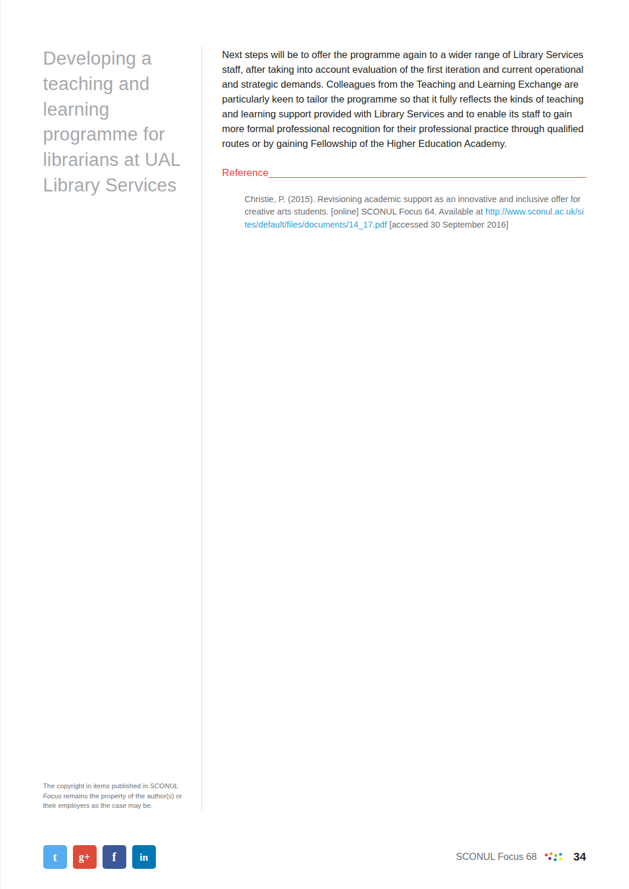Developing a teaching and learning programme for librarians at UAL Library Services
The copyright in items published in SCONUL Focus remains the property of the author(s) or their employers as the case may be.
Next steps will be to offer the programme again to a wider range of Library Services staff, after taking into account evaluation of the first iteration and current operational and strategic demands. Colleagues from the Teaching and Learning Exchange are particularly keen to tailor the programme so that it fully reflects the kinds of teaching and learning support provided with Library Services and to enable its staff to gain more formal professional recognition for their professional practice through qualified routes or by gaining Fellowship of the Higher Education Academy.
Reference
Christie, P. (2015). Revisioning academic support as an innovative and inclusive offer for creative arts students. [online] SCONUL Focus 64. Available at http://www.sconul.ac.uk/sites/default/files/documents/14_17.pdf [accessed 30 September 2016]
t g+ f in
SCONUL Focus 68 34